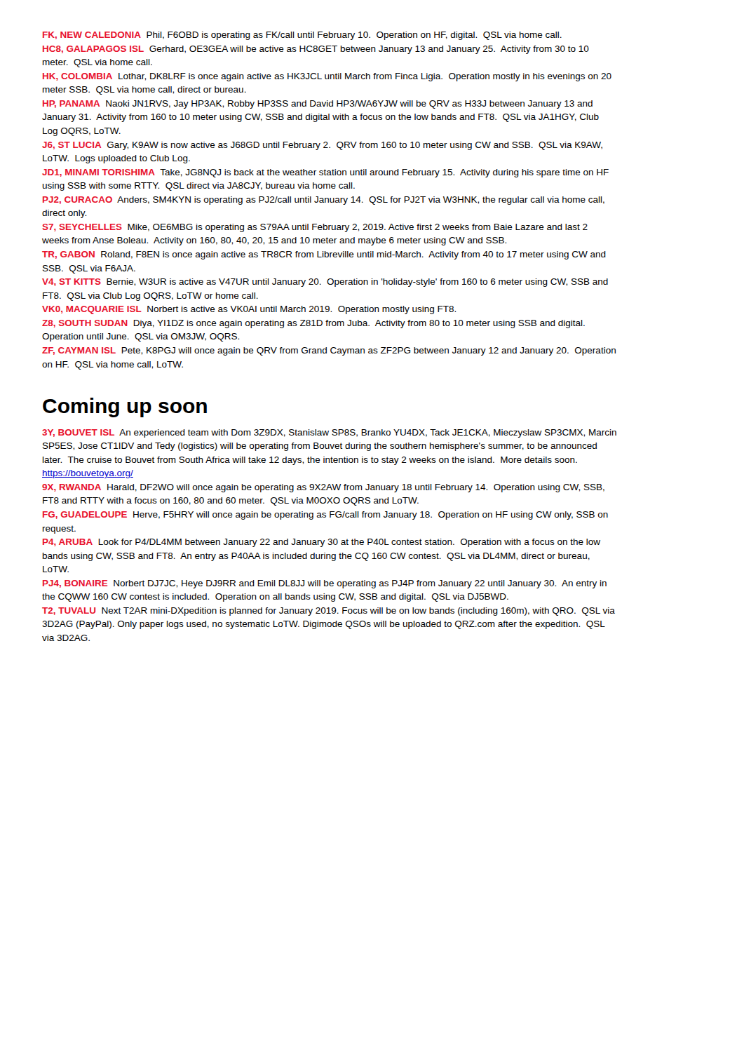FK, NEW CALEDONIA Phil, F6OBD is operating as FK/call until February 10. Operation on HF, digital. QSL via home call.
HC8, GALAPAGOS ISL Gerhard, OE3GEA will be active as HC8GET between January 13 and January 25. Activity from 30 to 10 meter. QSL via home call.
HK, COLOMBIA Lothar, DK8LRF is once again active as HK3JCL until March from Finca Ligia. Operation mostly in his evenings on 20 meter SSB. QSL via home call, direct or bureau.
HP, PANAMA Naoki JN1RVS, Jay HP3AK, Robby HP3SS and David HP3/WA6YJW will be QRV as H33J between January 13 and January 31. Activity from 160 to 10 meter using CW, SSB and digital with a focus on the low bands and FT8. QSL via JA1HGY, Club Log OQRS, LoTW.
J6, ST LUCIA Gary, K9AW is now active as J68GD until February 2. QRV from 160 to 10 meter using CW and SSB. QSL via K9AW, LoTW. Logs uploaded to Club Log.
JD1, MINAMI TORISHIMA Take, JG8NQJ is back at the weather station until around February 15. Activity during his spare time on HF using SSB with some RTTY. QSL direct via JA8CJY, bureau via home call.
PJ2, CURACAO Anders, SM4KYN is operating as PJ2/call until January 14. QSL for PJ2T via W3HNK, the regular call via home call, direct only.
S7, SEYCHELLES Mike, OE6MBG is operating as S79AA until February 2, 2019. Active first 2 weeks from Baie Lazare and last 2 weeks from Anse Boleau. Activity on 160, 80, 40, 20, 15 and 10 meter and maybe 6 meter using CW and SSB.
TR, GABON Roland, F8EN is once again active as TR8CR from Libreville until mid-March. Activity from 40 to 17 meter using CW and SSB. QSL via F6AJA.
V4, ST KITTS Bernie, W3UR is active as V47UR until January 20. Operation in 'holiday-style' from 160 to 6 meter using CW, SSB and FT8. QSL via Club Log OQRS, LoTW or home call.
VK0, MACQUARIE ISL Norbert is active as VK0AI until March 2019. Operation mostly using FT8.
Z8, SOUTH SUDAN Diya, YI1DZ is once again operating as Z81D from Juba. Activity from 80 to 10 meter using SSB and digital. Operation until June. QSL via OM3JW, OQRS.
ZF, CAYMAN ISL Pete, K8PGJ will once again be QRV from Grand Cayman as ZF2PG between January 12 and January 20. Operation on HF. QSL via home call, LoTW.
Coming up soon
3Y, BOUVET ISL An experienced team with Dom 3Z9DX, Stanislaw SP8S, Branko YU4DX, Tack JE1CKA, Mieczyslaw SP3CMX, Marcin SP5ES, Jose CT1IDV and Tedy (logistics) will be operating from Bouvet during the southern hemisphere's summer, to be announced later. The cruise to Bouvet from South Africa will take 12 days, the intention is to stay 2 weeks on the island. More details soon. https://bouvetoya.org/
9X, RWANDA Harald, DF2WO will once again be operating as 9X2AW from January 18 until February 14. Operation using CW, SSB, FT8 and RTTY with a focus on 160, 80 and 60 meter. QSL via M0OXO OQRS and LoTW.
FG, GUADELOUPE Herve, F5HRY will once again be operating as FG/call from January 18. Operation on HF using CW only, SSB on request.
P4, ARUBA Look for P4/DL4MM between January 22 and January 30 at the P40L contest station. Operation with a focus on the low bands using CW, SSB and FT8. An entry as P40AA is included during the CQ 160 CW contest. QSL via DL4MM, direct or bureau, LoTW.
PJ4, BONAIRE Norbert DJ7JC, Heye DJ9RR and Emil DL8JJ will be operating as PJ4P from January 22 until January 30. An entry in the CQWW 160 CW contest is included. Operation on all bands using CW, SSB and digital. QSL via DJ5BWD.
T2, TUVALU Next T2AR mini-DXpedition is planned for January 2019. Focus will be on low bands (including 160m), with QRO. QSL via 3D2AG (PayPal). Only paper logs used, no systematic LoTW. Digimode QSOs will be uploaded to QRZ.com after the expedition. QSL via 3D2AG.